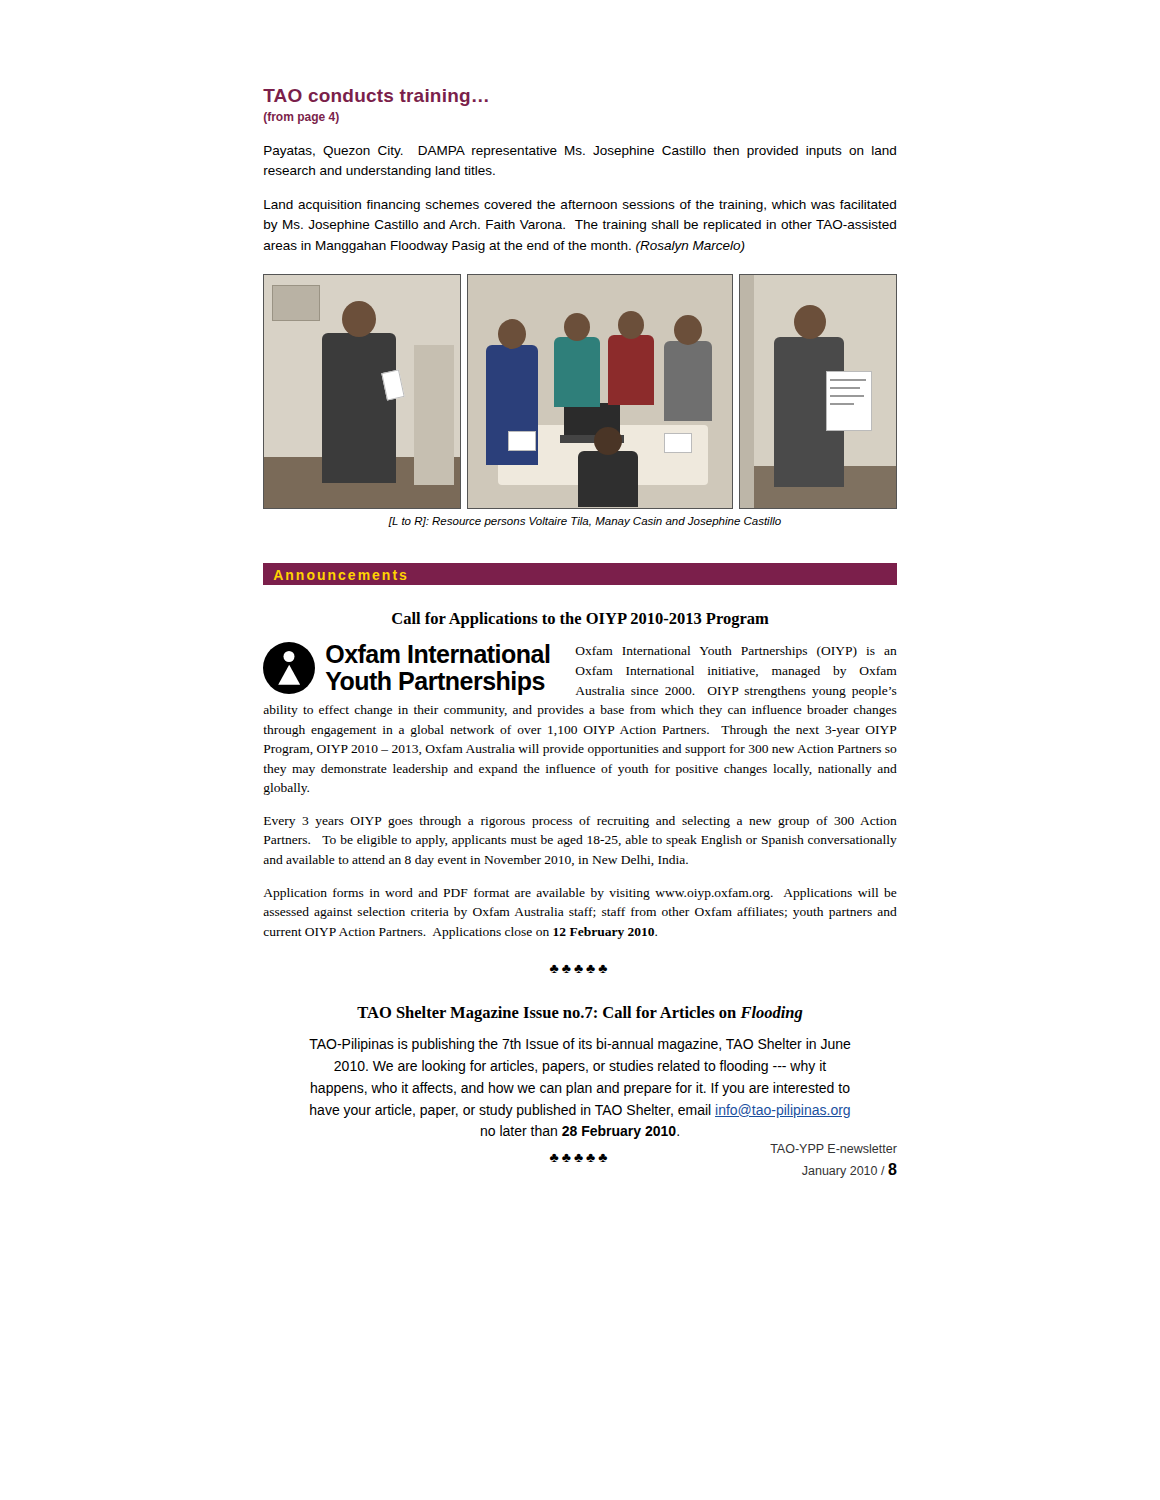TAO conducts training…
(from page 4)
Payatas, Quezon City. DAMPA representative Ms. Josephine Castillo then provided inputs on land research and understanding land titles.
Land acquisition financing schemes covered the afternoon sessions of the training, which was facilitated by Ms. Josephine Castillo and Arch. Faith Varona. The training shall be replicated in other TAO-assisted areas in Manggahan Floodway Pasig at the end of the month. (Rosalyn Marcelo)
[L to R]: Resource persons Voltaire Tila, Manay Casin and Josephine Castillo
Announcements
Call for Applications to the OIYP 2010-2013 Program
Oxfam International
Youth Partnerships
Oxfam International Youth Partnerships (OIYP) is an Oxfam International initiative, managed by Oxfam Australia since 2000. OIYP strengthens young people’s ability to effect change in their community, and provides a base from which they can influence broader changes through engagement in a global network of over 1,100 OIYP Action Partners. Through the next 3-year OIYP Program, OIYP 2010 – 2013, Oxfam Australia will provide opportunities and support for 300 new Action Partners so they may demonstrate leadership and expand the influence of youth for positive changes locally, nationally and globally.
Every 3 years OIYP goes through a rigorous process of recruiting and selecting a new group of 300 Action Partners. To be eligible to apply, applicants must be aged 18-25, able to speak English or Spanish conversationally and available to attend an 8 day event in November 2010, in New Delhi, India.
Application forms in word and PDF format are available by visiting www.oiyp.oxfam.org. Applications will be assessed against selection criteria by Oxfam Australia staff; staff from other Oxfam affiliates; youth partners and current OIYP Action Partners. Applications close on 12 February 2010.
♣♣♣♣♣
TAO Shelter Magazine Issue no.7: Call for Articles on Flooding
TAO-Pilipinas is publishing the 7th Issue of its bi-annual magazine, TAO Shelter in June 2010. We are looking for articles, papers, or studies related to flooding --- why it happens, who it affects, and how we can plan and prepare for it. If you are interested to have your article, paper, or study published in TAO Shelter, email info@tao-pilipinas.org no later than 28 February 2010.
♣♣♣♣♣
TAO-YPP E-newsletter
January 2010 / 8